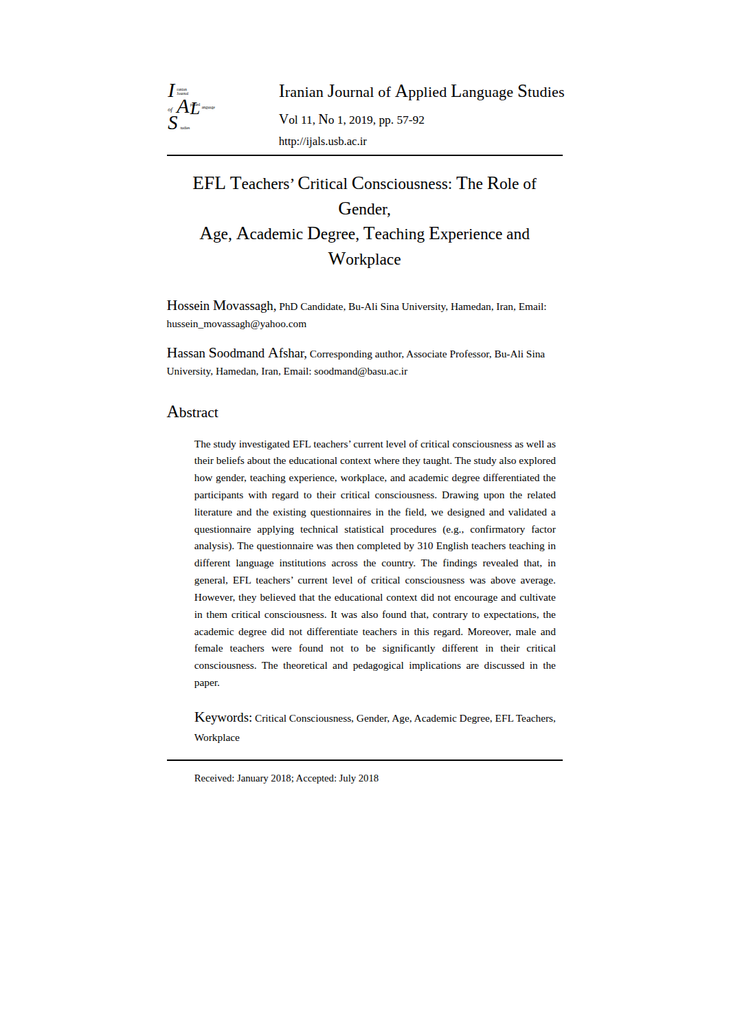I ranian Journal of A pplied L anguage S tudies
Iranian Journal of Applied Language Studies
Vol 11, No 1, 2019, pp. 57-92
http://ijals.usb.ac.ir
EFL Teachers’ Critical Consciousness: The Role of Gender,
Age, Academic Degree, Teaching Experience and Workplace
Hossein Movassagh, PhD Candidate, Bu-Ali Sina University, Hamedan, Iran, Email: hussein_movassagh@yahoo.com
Hassan Soodmand Afshar, Corresponding author, Associate Professor, Bu-Ali Sina University, Hamedan, Iran, Email: soodmand@basu.ac.ir
Abstract
The study investigated EFL teachers’ current level of critical consciousness as well as their beliefs about the educational context where they taught. The study also explored how gender, teaching experience, workplace, and academic degree differentiated the participants with regard to their critical consciousness. Drawing upon the related literature and the existing questionnaires in the field, we designed and validated a questionnaire applying technical statistical procedures (e.g., confirmatory factor analysis). The questionnaire was then completed by 310 English teachers teaching in different language institutions across the country. The findings revealed that, in general, EFL teachers’ current level of critical consciousness was above average. However, they believed that the educational context did not encourage and cultivate in them critical consciousness. It was also found that, contrary to expectations, the academic degree did not differentiate teachers in this regard. Moreover, male and female teachers were found not to be significantly different in their critical consciousness. The theoretical and pedagogical implications are discussed in the paper.
Keywords: Critical Consciousness, Gender, Age, Academic Degree, EFL Teachers, Workplace
Received: January 2018; Accepted: July 2018